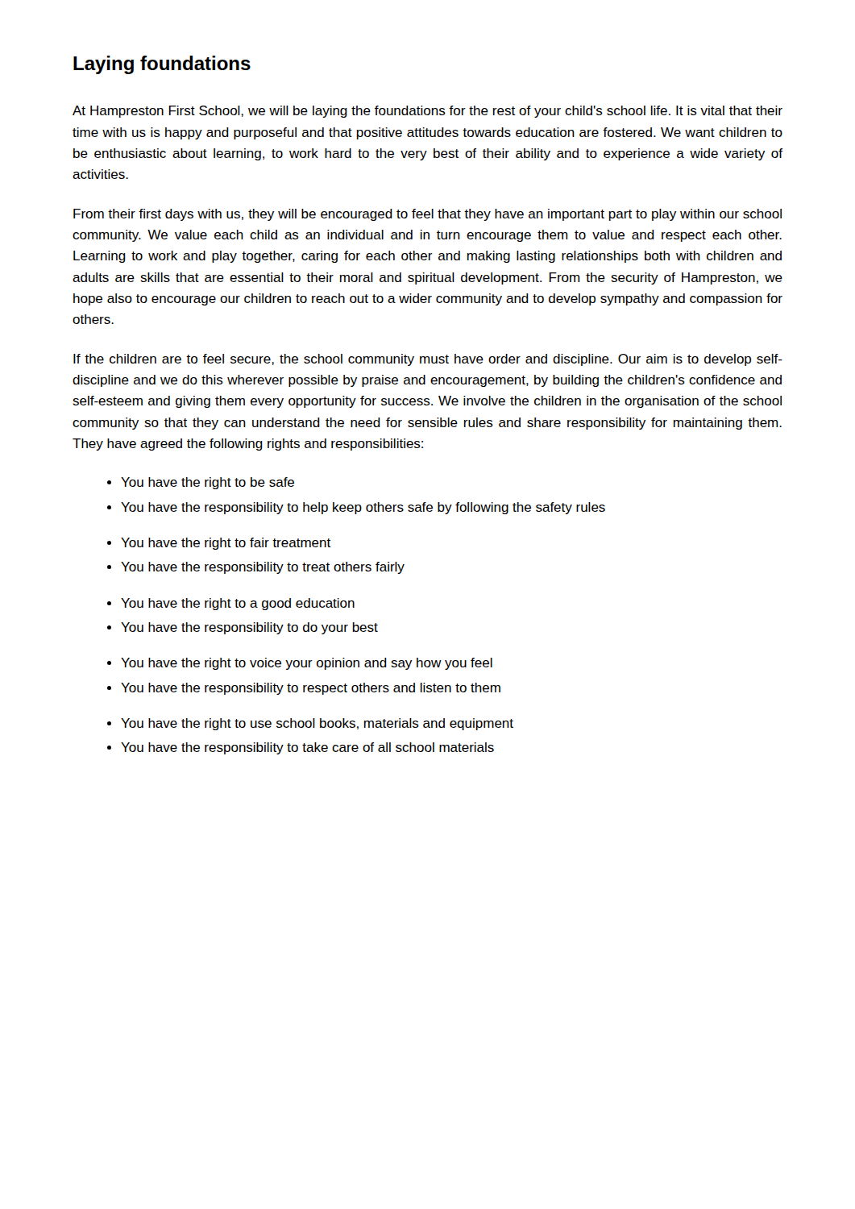Laying foundations
At Hampreston First School, we will be laying the foundations for the rest of your child's school life. It is vital that their time with us is happy and purposeful and that positive attitudes towards education are fostered. We want children to be enthusiastic about learning, to work hard to the very best of their ability and to experience a wide variety of activities.
From their first days with us, they will be encouraged to feel that they have an important part to play within our school community. We value each child as an individual and in turn encourage them to value and respect each other. Learning to work and play together, caring for each other and making lasting relationships both with children and adults are skills that are essential to their moral and spiritual development. From the security of Hampreston, we hope also to encourage our children to reach out to a wider community and to develop sympathy and compassion for others.
If the children are to feel secure, the school community must have order and discipline. Our aim is to develop self-discipline and we do this wherever possible by praise and encouragement, by building the children's confidence and self-esteem and giving them every opportunity for success. We involve the children in the organisation of the school community so that they can understand the need for sensible rules and share responsibility for maintaining them. They have agreed the following rights and responsibilities:
You have the right to be safe
You have the responsibility to help keep others safe by following the safety rules
You have the right to fair treatment
You have the responsibility to treat others fairly
You have the right to a good education
You have the responsibility to do your best
You have the right to voice your opinion and say how you feel
You have the responsibility to respect others and listen to them
You have the right to use school books, materials and equipment
You have the responsibility to take care of all school materials